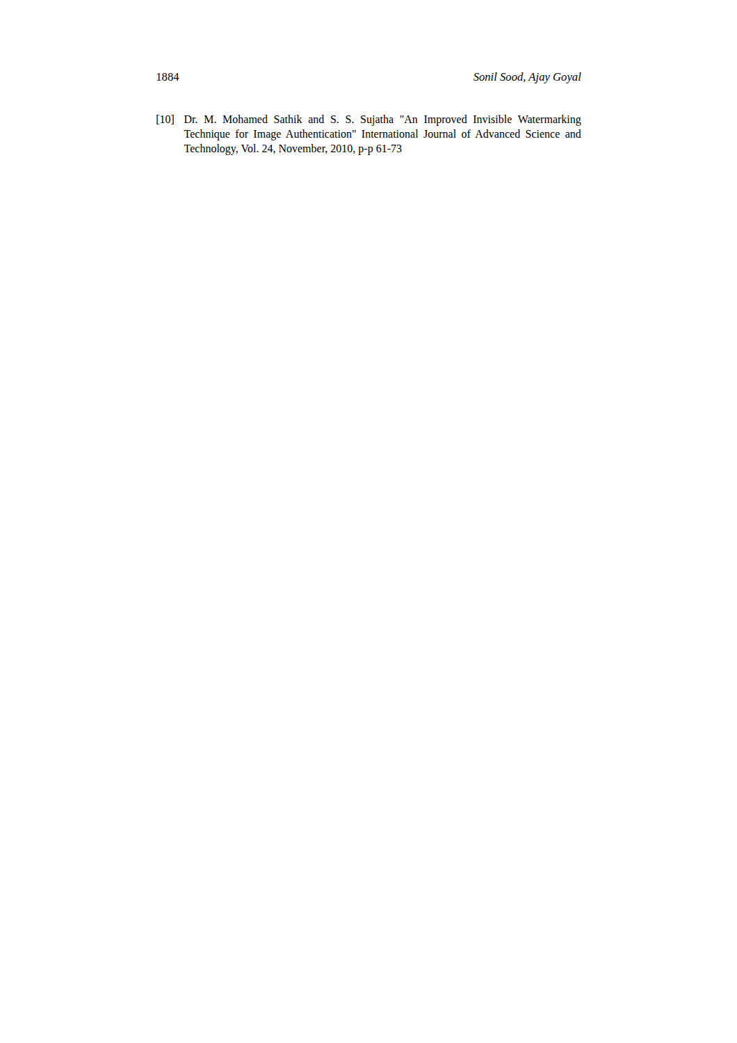1884 Sonil Sood, Ajay Goyal
[10] Dr. M. Mohamed Sathik and S. S. Sujatha "An Improved Invisible Watermarking Technique for Image Authentication" International Journal of Advanced Science and Technology, Vol. 24, November, 2010, p-p 61-73